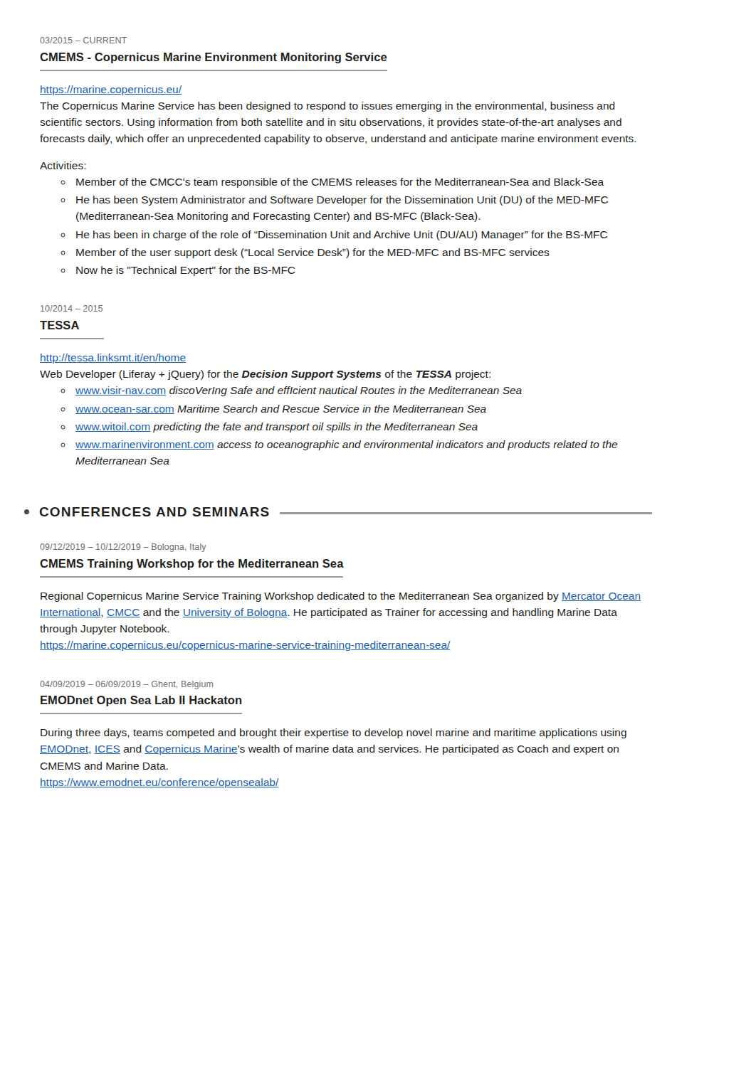03/2015 – CURRENT
CMEMS - Copernicus Marine Environment Monitoring Service
https://marine.copernicus.eu/
The Copernicus Marine Service has been designed to respond to issues emerging in the environmental, business and scientific sectors. Using information from both satellite and in situ observations, it provides state-of-the-art analyses and forecasts daily, which offer an unprecedented capability to observe, understand and anticipate marine environment events.
Activities:
Member of the CMCC's team responsible of the CMEMS releases for the Mediterranean-Sea and Black-Sea
He has been System Administrator and Software Developer for the Dissemination Unit (DU) of the MED-MFC (Mediterranean-Sea Monitoring and Forecasting Center) and BS-MFC (Black-Sea).
He has been in charge of the role of “Dissemination Unit and Archive Unit (DU/AU) Manager” for the BS-MFC
Member of the user support desk (“Local Service Desk”) for the MED-MFC and BS-MFC services
Now he is "Technical Expert" for the BS-MFC
10/2014 – 2015
TESSA
http://tessa.linksmt.it/en/home
Web Developer (Liferay + jQuery) for the Decision Support Systems of the TESSA project:
www.visir-nav.com discoVerIng Safe and effIcient nautical Routes in the Mediterranean Sea
www.ocean-sar.com Maritime Search and Rescue Service in the Mediterranean Sea
www.witoil.com predicting the fate and transport oil spills in the Mediterranean Sea
www.marinenvironment.com access to oceanographic and environmental indicators and products related to the Mediterranean Sea
CONFERENCES AND SEMINARS
09/12/2019 – 10/12/2019 – Bologna, Italy
CMEMS Training Workshop for the Mediterranean Sea
Regional Copernicus Marine Service Training Workshop dedicated to the Mediterranean Sea organized by Mercator Ocean International, CMCC and the University of Bologna. He participated as Trainer for accessing and handling Marine Data through Jupyter Notebook.
https://marine.copernicus.eu/copernicus-marine-service-training-mediterranean-sea/
04/09/2019 – 06/09/2019 – Ghent, Belgium
EMODnet Open Sea Lab II Hackaton
During three days, teams competed and brought their expertise to develop novel marine and maritime applications using EMODnet, ICES and Copernicus Marine’s wealth of marine data and services. He participated as Coach and expert on CMEMS and Marine Data.
https://www.emodnet.eu/conference/opensealab/